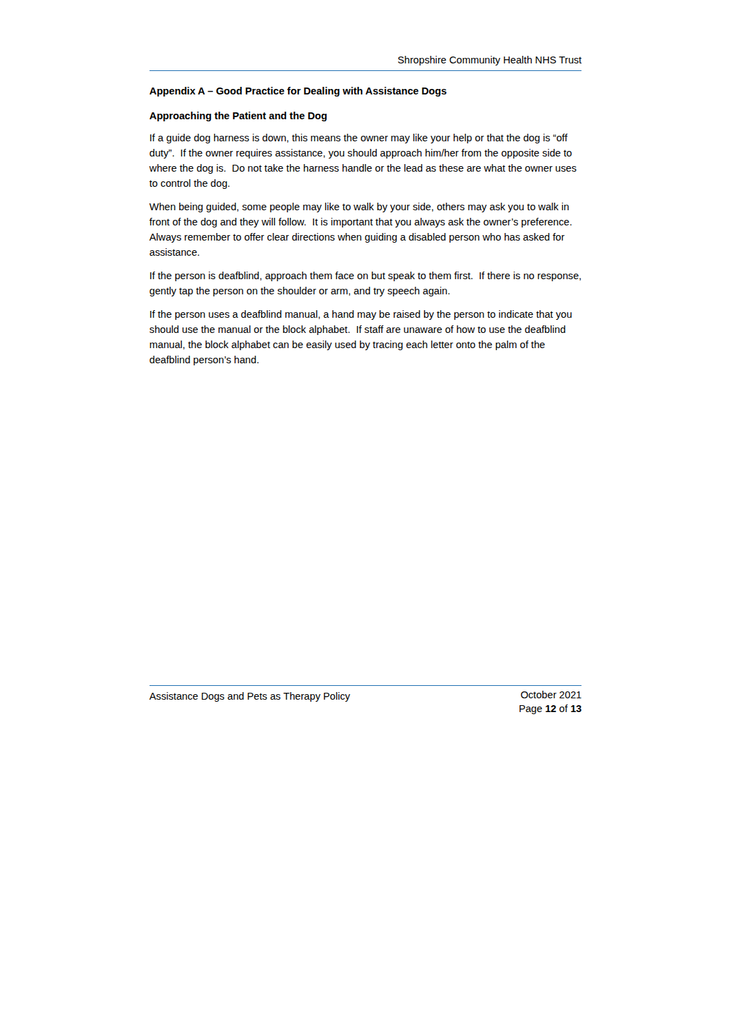Shropshire Community Health NHS Trust
Appendix A – Good Practice for Dealing with Assistance Dogs
Approaching the Patient and the Dog
If a guide dog harness is down, this means the owner may like your help or that the dog is “off duty”. If the owner requires assistance, you should approach him/her from the opposite side to where the dog is. Do not take the harness handle or the lead as these are what the owner uses to control the dog.
When being guided, some people may like to walk by your side, others may ask you to walk in front of the dog and they will follow. It is important that you always ask the owner’s preference. Always remember to offer clear directions when guiding a disabled person who has asked for assistance.
If the person is deafblind, approach them face on but speak to them first. If there is no response, gently tap the person on the shoulder or arm, and try speech again.
If the person uses a deafblind manual, a hand may be raised by the person to indicate that you should use the manual or the block alphabet. If staff are unaware of how to use the deafblind manual, the block alphabet can be easily used by tracing each letter onto the palm of the deafblind person’s hand.
Assistance Dogs and Pets as Therapy Policy
October 2021
Page 12 of 13